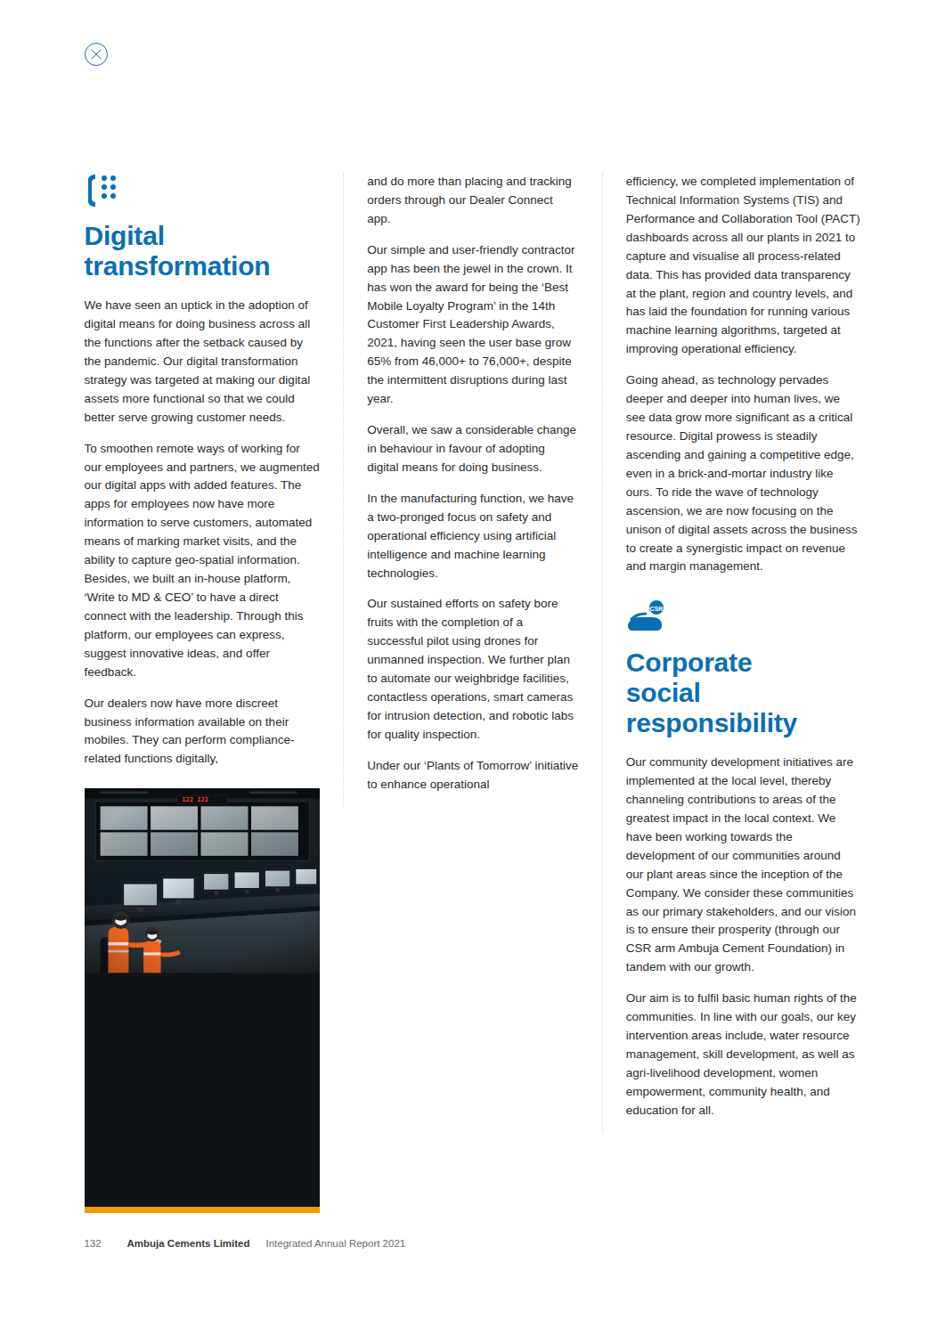Digital
transformation
We have seen an uptick in the adoption of digital means for doing business across all the functions after the setback caused by the pandemic. Our digital transformation strategy was targeted at making our digital assets more functional so that we could better serve growing customer needs.
To smoothen remote ways of working for our employees and partners, we augmented our digital apps with added features. The apps for employees now have more information to serve customers, automated means of marking market visits, and the ability to capture geo-spatial information. Besides, we built an in-house platform, ‘Write to MD & CEO’ to have a direct connect with the leadership. Through this platform, our employees can express, suggest innovative ideas, and offer feedback.
Our dealers now have more discreet business information available on their mobiles. They can perform compliance-related functions digitally,
122 122
and do more than placing and tracking orders through our Dealer Connect app.
Our simple and user-friendly contractor app has been the jewel in the crown. It has won the award for being the ‘Best Mobile Loyalty Program’ in the 14th Customer First Leadership Awards, 2021, having seen the user base grow 65% from 46,000+ to 76,000+, despite the intermittent disruptions during last year.
Overall, we saw a considerable change in behaviour in favour of adopting digital means for doing business.
In the manufacturing function, we have a two-pronged focus on safety and operational efficiency using artificial intelligence and machine learning technologies.
Our sustained efforts on safety bore fruits with the completion of a successful pilot using drones for unmanned inspection. We further plan to automate our weighbridge facilities, contactless operations, smart cameras for intrusion detection, and robotic labs for quality inspection.
Under our ‘Plants of Tomorrow’ initiative to enhance operational
efficiency, we completed implementation of Technical Information Systems (TIS) and Performance and Collaboration Tool (PACT) dashboards across all our plants in 2021 to capture and visualise all process-related data. This has provided data transparency at the plant, region and country levels, and has laid the foundation for running various machine learning algorithms, targeted at improving operational efficiency.
Going ahead, as technology pervades deeper and deeper into human lives, we see data grow more significant as a critical resource. Digital prowess is steadily ascending and gaining a competitive edge, even in a brick-and-mortar industry like ours. To ride the wave of technology ascension, we are now focusing on the unison of digital assets across the business to create a synergistic impact on revenue and margin management.
CSR
Corporate
social
responsibility
Our community development initiatives are implemented at the local level, thereby channeling contributions to areas of the greatest impact in the local context. We have been working towards the development of our communities around our plant areas since the inception of the Company. We consider these communities as our primary stakeholders, and our vision is to ensure their prosperity (through our CSR arm Ambuja Cement Foundation) in tandem with our growth.
Our aim is to fulfil basic human rights of the communities. In line with our goals, our key intervention areas include, water resource management, skill development, as well as agri-livelihood development, women empowerment, community health, and education for all.
132 Ambuja Cements Limited Integrated Annual Report 2021